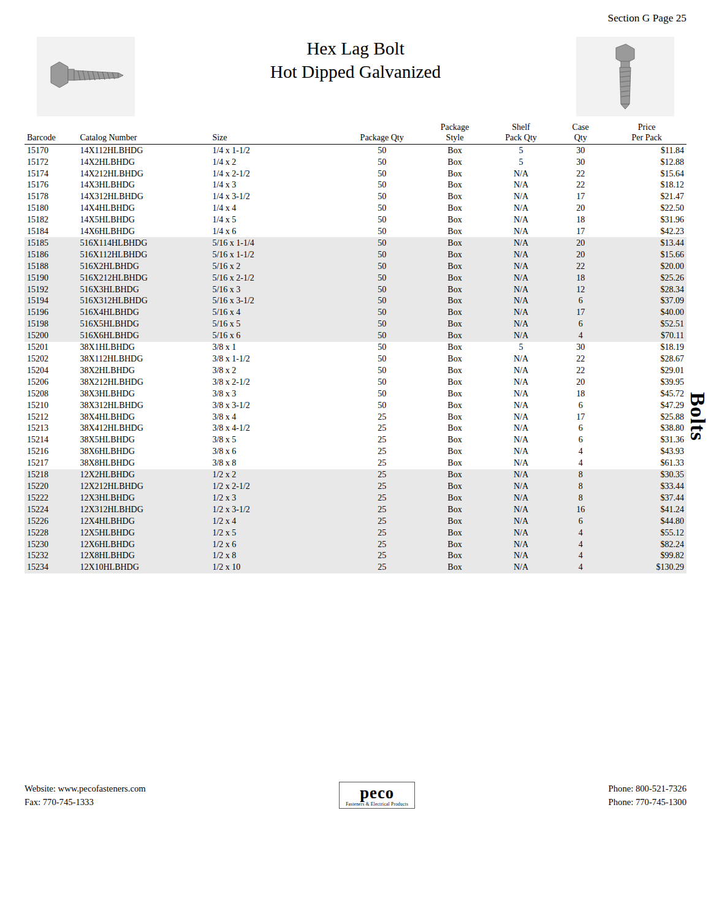Section G Page 25
Hex Lag Bolt
Hot Dipped Galvanized
| | | | | Package | Shelf | Case | Price |
| --- | --- | --- | --- | --- | --- | --- | --- |
| Barcode | Catalog Number | Size | Package Qty | Style | Pack Qty | Qty | Per Pack |
| 15170 | 14X112HLBHDG | 1/4 x 1-1/2 | 50 | Box | 5 | 30 | $11.84 |
| 15172 | 14X2HLBHDG | 1/4 x 2 | 50 | Box | 5 | 30 | $12.88 |
| 15174 | 14X212HLBHDG | 1/4 x 2-1/2 | 50 | Box | N/A | 22 | $15.64 |
| 15176 | 14X3HLBHDG | 1/4 x 3 | 50 | Box | N/A | 22 | $18.12 |
| 15178 | 14X312HLBHDG | 1/4 x 3-1/2 | 50 | Box | N/A | 17 | $21.47 |
| 15180 | 14X4HLBHDG | 1/4 x 4 | 50 | Box | N/A | 20 | $22.50 |
| 15182 | 14X5HLBHDG | 1/4 x 5 | 50 | Box | N/A | 18 | $31.96 |
| 15184 | 14X6HLBHDG | 1/4 x 6 | 50 | Box | N/A | 17 | $42.23 |
| 15185 | 516X114HLBHDG | 5/16 x 1-1/4 | 50 | Box | N/A | 20 | $13.44 |
| 15186 | 516X112HLBHDG | 5/16 x 1-1/2 | 50 | Box | N/A | 20 | $15.66 |
| 15188 | 516X2HLBHDG | 5/16 x 2 | 50 | Box | N/A | 22 | $20.00 |
| 15190 | 516X212HLBHDG | 5/16 x 2-1/2 | 50 | Box | N/A | 18 | $25.26 |
| 15192 | 516X3HLBHDG | 5/16 x 3 | 50 | Box | N/A | 12 | $28.34 |
| 15194 | 516X312HLBHDG | 5/16 x 3-1/2 | 50 | Box | N/A | 6 | $37.09 |
| 15196 | 516X4HLBHDG | 5/16 x 4 | 50 | Box | N/A | 17 | $40.00 |
| 15198 | 516X5HLBHDG | 5/16 x 5 | 50 | Box | N/A | 6 | $52.51 |
| 15200 | 516X6HLBHDG | 5/16 x 6 | 50 | Box | N/A | 4 | $70.11 |
| 15201 | 38X1HLBHDG | 3/8 x 1 | 50 | Box | 5 | 30 | $18.19 |
| 15202 | 38X112HLBHDG | 3/8 x 1-1/2 | 50 | Box | N/A | 22 | $28.67 |
| 15204 | 38X2HLBHDG | 3/8 x 2 | 50 | Box | N/A | 22 | $29.01 |
| 15206 | 38X212HLBHDG | 3/8 x 2-1/2 | 50 | Box | N/A | 20 | $39.95 |
| 15208 | 38X3HLBHDG | 3/8 x 3 | 50 | Box | N/A | 18 | $45.72 |
| 15210 | 38X312HLBHDG | 3/8 x 3-1/2 | 50 | Box | N/A | 6 | $47.29 |
| 15212 | 38X4HLBHDG | 3/8 x 4 | 25 | Box | N/A | 17 | $25.88 |
| 15213 | 38X412HLBHDG | 3/8 x 4-1/2 | 25 | Box | N/A | 6 | $38.80 |
| 15214 | 38X5HLBHDG | 3/8 x 5 | 25 | Box | N/A | 6 | $31.36 |
| 15216 | 38X6HLBHDG | 3/8 x 6 | 25 | Box | N/A | 4 | $43.93 |
| 15217 | 38X8HLBHDG | 3/8 x 8 | 25 | Box | N/A | 4 | $61.33 |
| 15218 | 12X2HLBHDG | 1/2 x 2 | 25 | Box | N/A | 8 | $30.35 |
| 15220 | 12X212HLBHDG | 1/2 x 2-1/2 | 25 | Box | N/A | 8 | $33.44 |
| 15222 | 12X3HLBHDG | 1/2 x 3 | 25 | Box | N/A | 8 | $37.44 |
| 15224 | 12X312HLBHDG | 1/2 x 3-1/2 | 25 | Box | N/A | 16 | $41.24 |
| 15226 | 12X4HLBHDG | 1/2 x 4 | 25 | Box | N/A | 6 | $44.80 |
| 15228 | 12X5HLBHDG | 1/2 x 5 | 25 | Box | N/A | 4 | $55.12 |
| 15230 | 12X6HLBHDG | 1/2 x 6 | 25 | Box | N/A | 4 | $82.24 |
| 15232 | 12X8HLBHDG | 1/2 x 8 | 25 | Box | N/A | 4 | $99.82 |
| 15234 | 12X10HLBHDG | 1/2 x 10 | 25 | Box | N/A | 4 | $130.29 |
Bolts
Website: www.pecofasteners.com
Fax: 770-745-1333
peco
Fasteners & Electrical Products
Phone: 800-521-7326
Phone: 770-745-1300